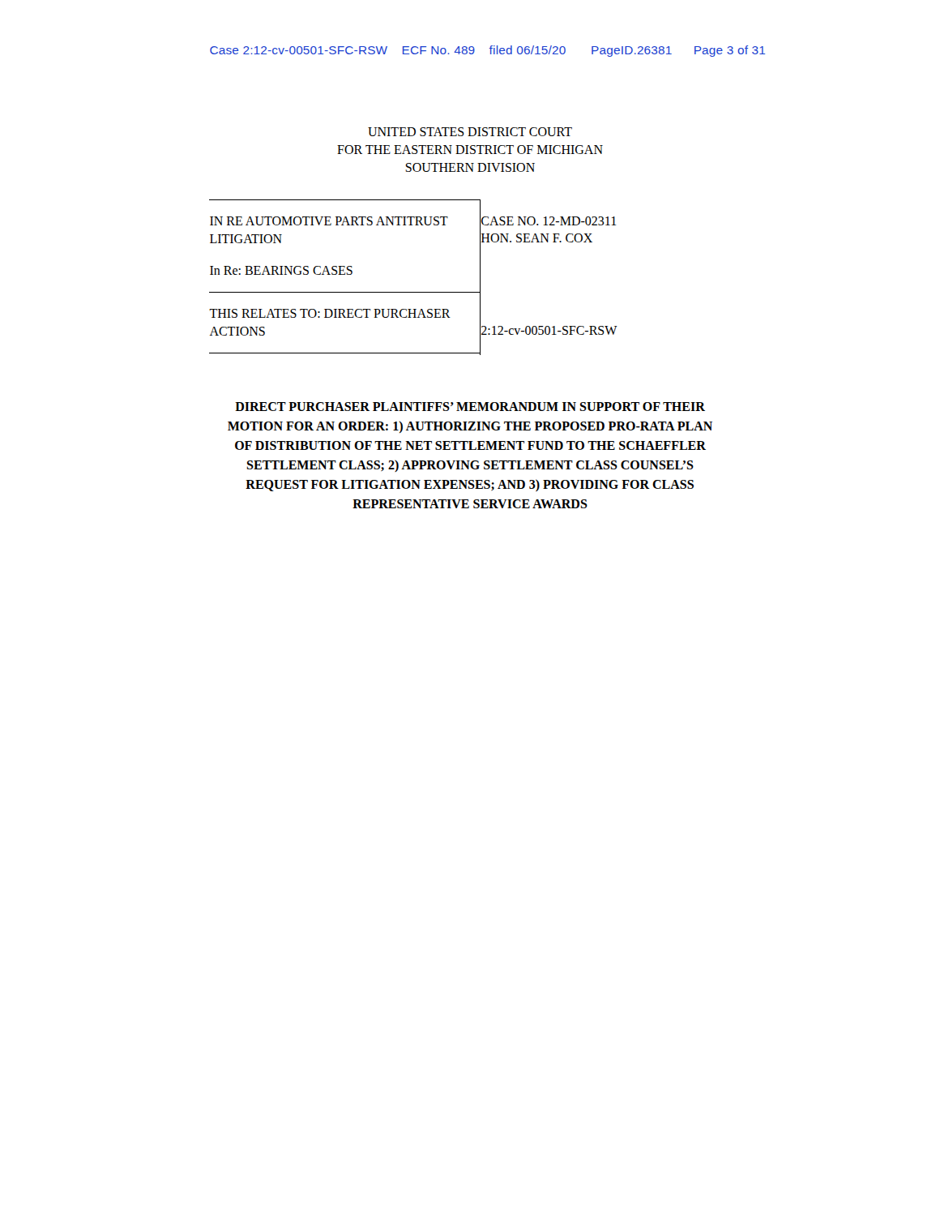Case 2:12-cv-00501-SFC-RSW ECF No. 489 filed 06/15/20 PageID.26381 Page 3 of 31
UNITED STATES DISTRICT COURT
FOR THE EASTERN DISTRICT OF MICHIGAN
SOUTHERN DIVISION
| IN RE AUTOMOTIVE PARTS ANTITRUST LITIGATION In Re: BEARINGS CASES | CASE NO. 12-MD-02311 HON. SEAN F. COX |
| THIS RELATES TO: DIRECT PURCHASER ACTIONS | 2:12-cv-00501-SFC-RSW |
DIRECT PURCHASER PLAINTIFFS’ MEMORANDUM IN SUPPORT OF THEIR
MOTION FOR AN ORDER: 1) AUTHORIZING THE PROPOSED PRO-RATA PLAN
OF DISTRIBUTION OF THE NET SETTLEMENT FUND TO THE SCHAEFFLER
SETTLEMENT CLASS; 2) APPROVING SETTLEMENT CLASS COUNSEL’S
REQUEST FOR LITIGATION EXPENSES; AND 3) PROVIDING FOR CLASS
REPRESENTATIVE SERVICE AWARDS